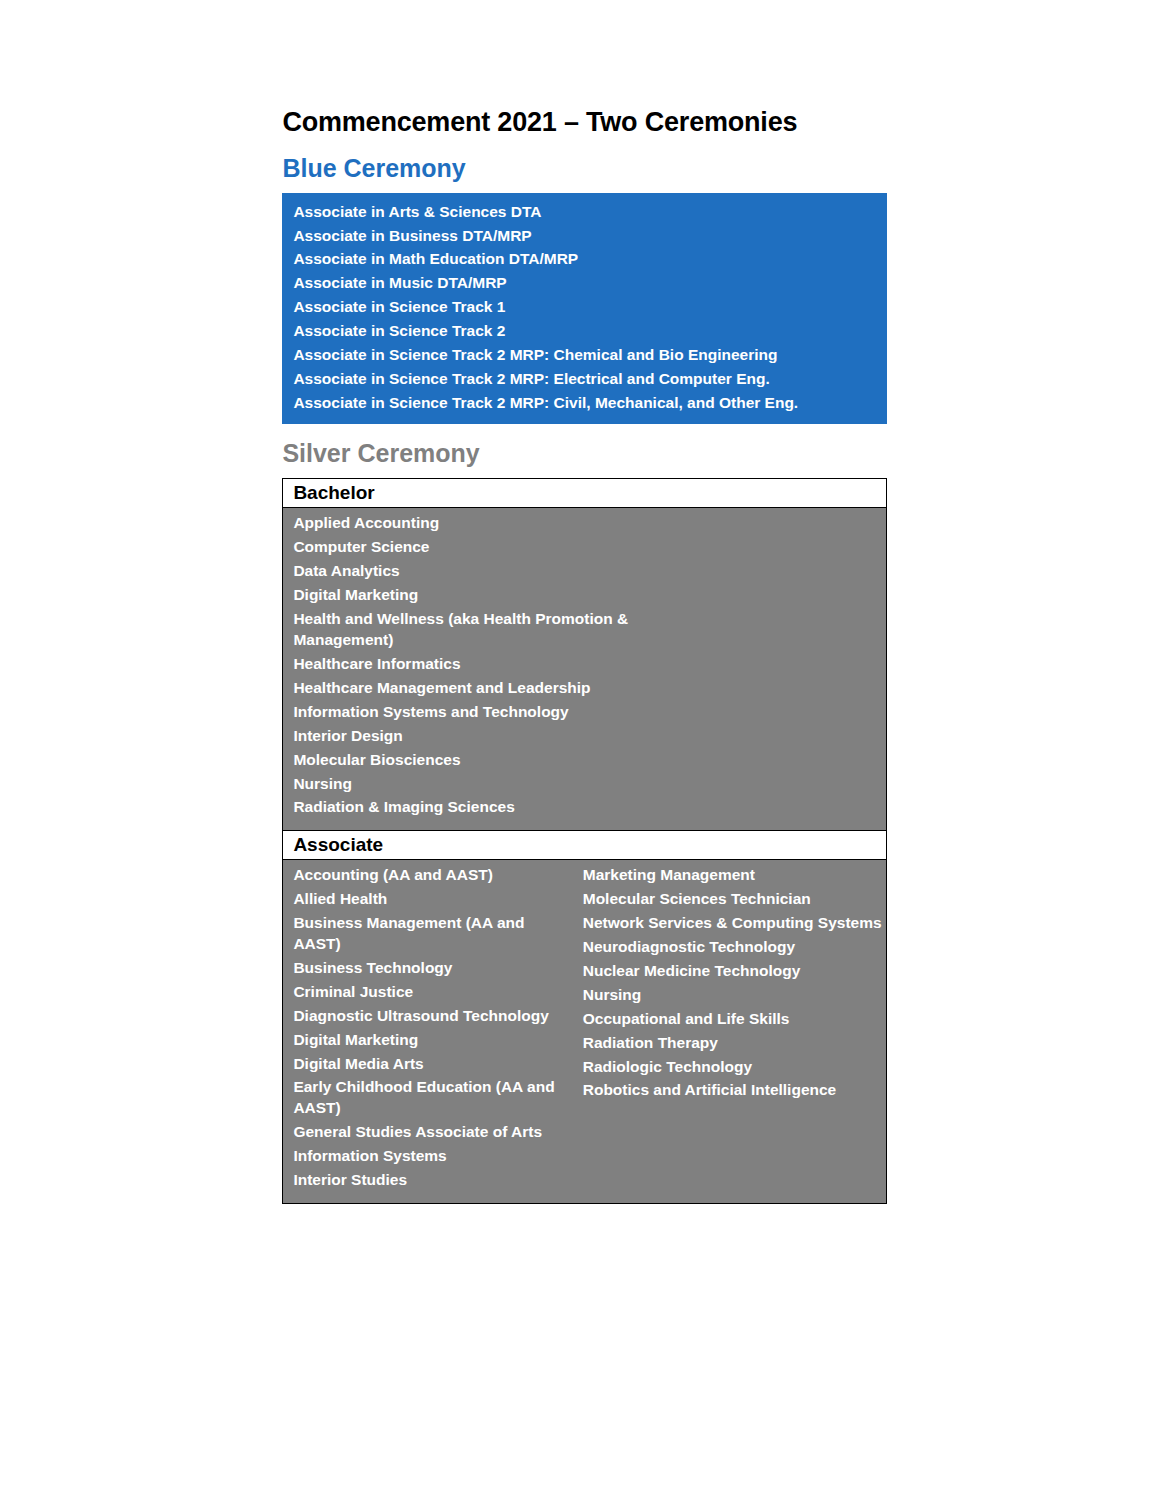Commencement 2021 – Two Ceremonies
Blue Ceremony
Associate in Arts & Sciences DTA
Associate in Business DTA/MRP
Associate in Math Education DTA/MRP
Associate in Music DTA/MRP
Associate in Science Track 1
Associate in Science Track 2
Associate in Science Track 2 MRP: Chemical and Bio Engineering
Associate in Science Track 2 MRP: Electrical and Computer Eng.
Associate in Science Track 2 MRP: Civil, Mechanical, and Other Eng.
Silver Ceremony
| Bachelor |
| --- |
| Applied Accounting Computer Science Data Analytics Digital Marketing Health and Wellness (aka Health Promotion & Management) Healthcare Informatics Healthcare Management and Leadership Information Systems and Technology Interior Design Molecular Biosciences Nursing Radiation & Imaging Sciences |
| Associate |
| Accounting (AA and AAST) Allied Health Business Management (AA and AAST) Business Technology Criminal Justice Diagnostic Ultrasound Technology Digital Marketing Digital Media Arts Early Childhood Education (AA and AAST) General Studies Associate of Arts Information Systems Interior Studies | Marketing Management Molecular Sciences Technician Network Services & Computing Systems Neurodiagnostic Technology Nuclear Medicine Technology Nursing Occupational and Life Skills Radiation Therapy Radiologic Technology Robotics and Artificial Intelligence |